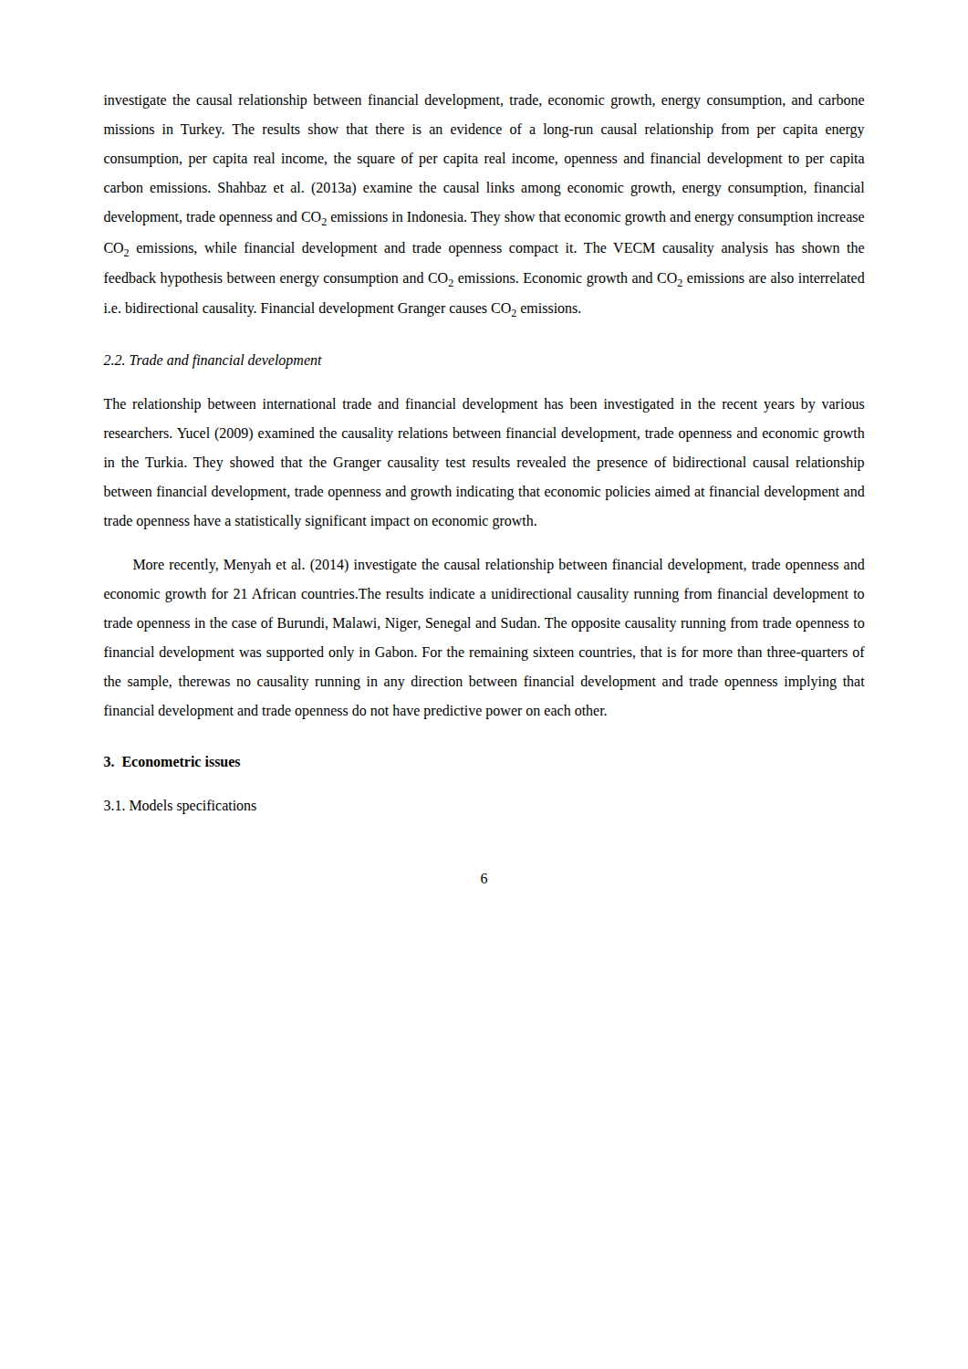investigate the causal relationship between financial development, trade, economic growth, energy consumption, and carbone missions in Turkey. The results show that there is an evidence of a long-run causal relationship from per capita energy consumption, per capita real income, the square of per capita real income, openness and financial development to per capita carbon emissions. Shahbaz et al. (2013a) examine the causal links among economic growth, energy consumption, financial development, trade openness and CO2 emissions in Indonesia. They show that economic growth and energy consumption increase CO2 emissions, while financial development and trade openness compact it. The VECM causality analysis has shown the feedback hypothesis between energy consumption and CO2 emissions. Economic growth and CO2 emissions are also interrelated i.e. bidirectional causality. Financial development Granger causes CO2 emissions.
2.2. Trade and financial development
The relationship between international trade and financial development has been investigated in the recent years by various researchers. Yucel (2009) examined the causality relations between financial development, trade openness and economic growth in the Turkia. They showed that the Granger causality test results revealed the presence of bidirectional causal relationship between financial development, trade openness and growth indicating that economic policies aimed at financial development and trade openness have a statistically significant impact on economic growth.
More recently, Menyah et al. (2014) investigate the causal relationship between financial development, trade openness and economic growth for 21 African countries.The results indicate a unidirectional causality running from financial development to trade openness in the case of Burundi, Malawi, Niger, Senegal and Sudan. The opposite causality running from trade openness to financial development was supported only in Gabon. For the remaining sixteen countries, that is for more than three-quarters of the sample, therewas no causality running in any direction between financial development and trade openness implying that financial development and trade openness do not have predictive power on each other.
3. Econometric issues
3.1. Models specifications
6